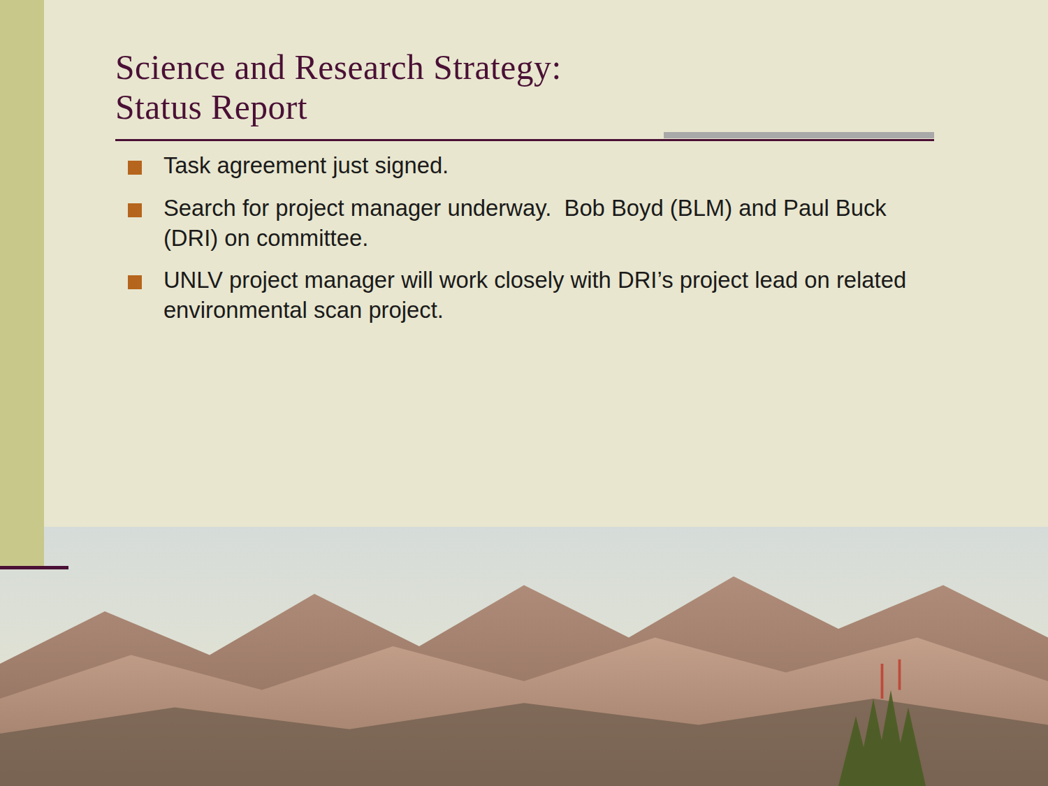Science and Research Strategy:
Status Report
Task agreement just signed.
Search for project manager underway. Bob Boyd (BLM) and Paul Buck (DRI) on committee.
UNLV project manager will work closely with DRI’s project lead on related environmental scan project.